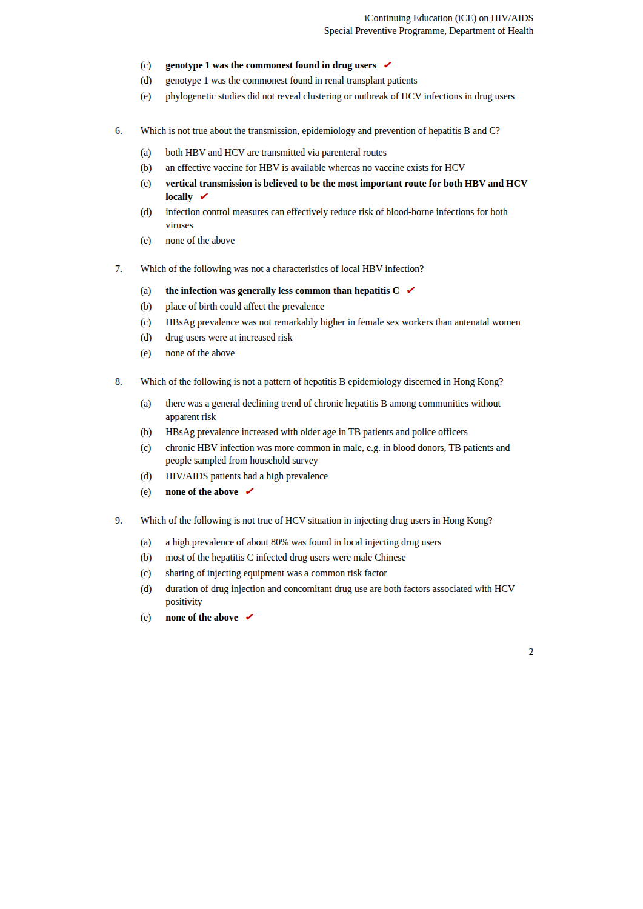iContinuing Education (iCE) on HIV/AIDS
Special Preventive Programme, Department of Health
(c) genotype 1 was the commonest found in drug users✓
(d) genotype 1 was the commonest found in renal transplant patients
(e) phylogenetic studies did not reveal clustering or outbreak of HCV infections in drug users
6.
Which is not true about the transmission, epidemiology and prevention of hepatitis B and C?
(a) both HBV and HCV are transmitted via parenteral routes
(b) an effective vaccine for HBV is available whereas no vaccine exists for HCV
(c) vertical transmission is believed to be the most important route for both HBV and HCV locally✓
(d) infection control measures can effectively reduce risk of blood-borne infections for both viruses
(e) none of the above
7.
Which of the following was not a characteristics of local HBV infection?
(a) the infection was generally less common than hepatitis C✓
(b) place of birth could affect the prevalence
(c) HBsAg prevalence was not remarkably higher in female sex workers than antenatal women
(d) drug users were at increased risk
(e) none of the above
8.
Which of the following is not a pattern of hepatitis B epidemiology discerned in Hong Kong?
(a) there was a general declining trend of chronic hepatitis B among communities without apparent risk
(b) HBsAg prevalence increased with older age in TB patients and police officers
(c) chronic HBV infection was more common in male, e.g. in blood donors, TB patients and people sampled from household survey
(d) HIV/AIDS patients had a high prevalence
(e) none of the above✓
9.
Which of the following is not true of HCV situation in injecting drug users in Hong Kong?
(a) a high prevalence of about 80% was found in local injecting drug users
(b) most of the hepatitis C infected drug users were male Chinese
(c) sharing of injecting equipment was a common risk factor
(d) duration of drug injection and concomitant drug use are both factors associated with HCV positivity
(e) none of the above✓
2